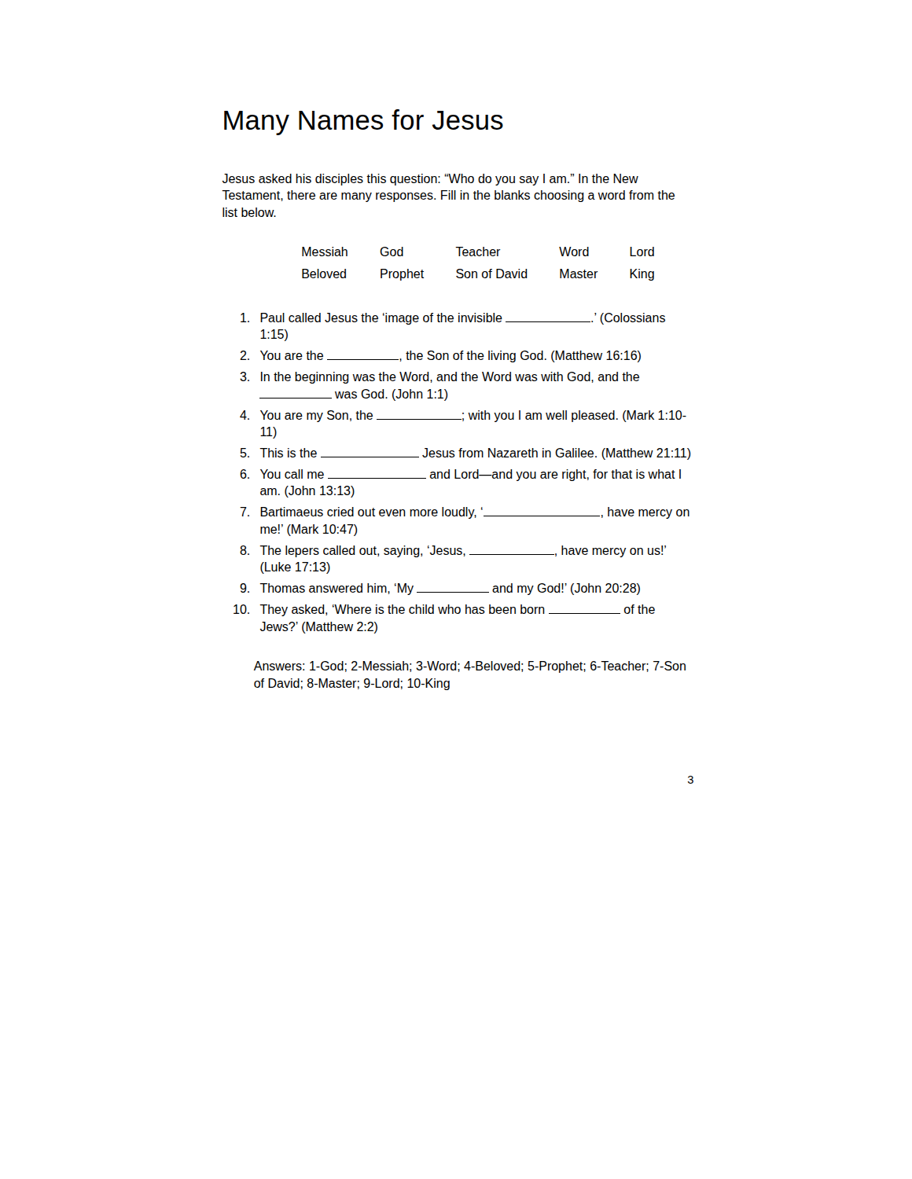Many Names for Jesus
Jesus asked his disciples this question: “Who do you say I am.” In the New Testament, there are many responses. Fill in the blanks choosing a word from the list below.
| Messiah | God | Teacher | Word | Lord |
| Beloved | Prophet | Son of David | Master | King |
Paul called Jesus the ‘image of the invisible .’ (Colossians 1:15)
You are the , the Son of the living God. (Matthew 16:16)
In the beginning was the Word, and the Word was with God, and the was God. (John 1:1)
You are my Son, the ; with you I am well pleased. (Mark 1:10-11)
This is the Jesus from Nazareth in Galilee. (Matthew 21:11)
You call me and Lord—and you are right, for that is what I am. (John 13:13)
Bartimaeus cried out even more loudly, ‘ , have mercy on me!’ (Mark 10:47)
The lepers called out, saying, ‘Jesus, , have mercy on us!’ (Luke 17:13)
Thomas answered him, ‘My and my God!’ (John 20:28)
They asked, ‘Where is the child who has been born of the Jews?’ (Matthew 2:2)
Answers: 1-God; 2-Messiah; 3-Word; 4-Beloved; 5-Prophet; 6-Teacher; 7-Son of David; 8-Master; 9-Lord; 10-King
3